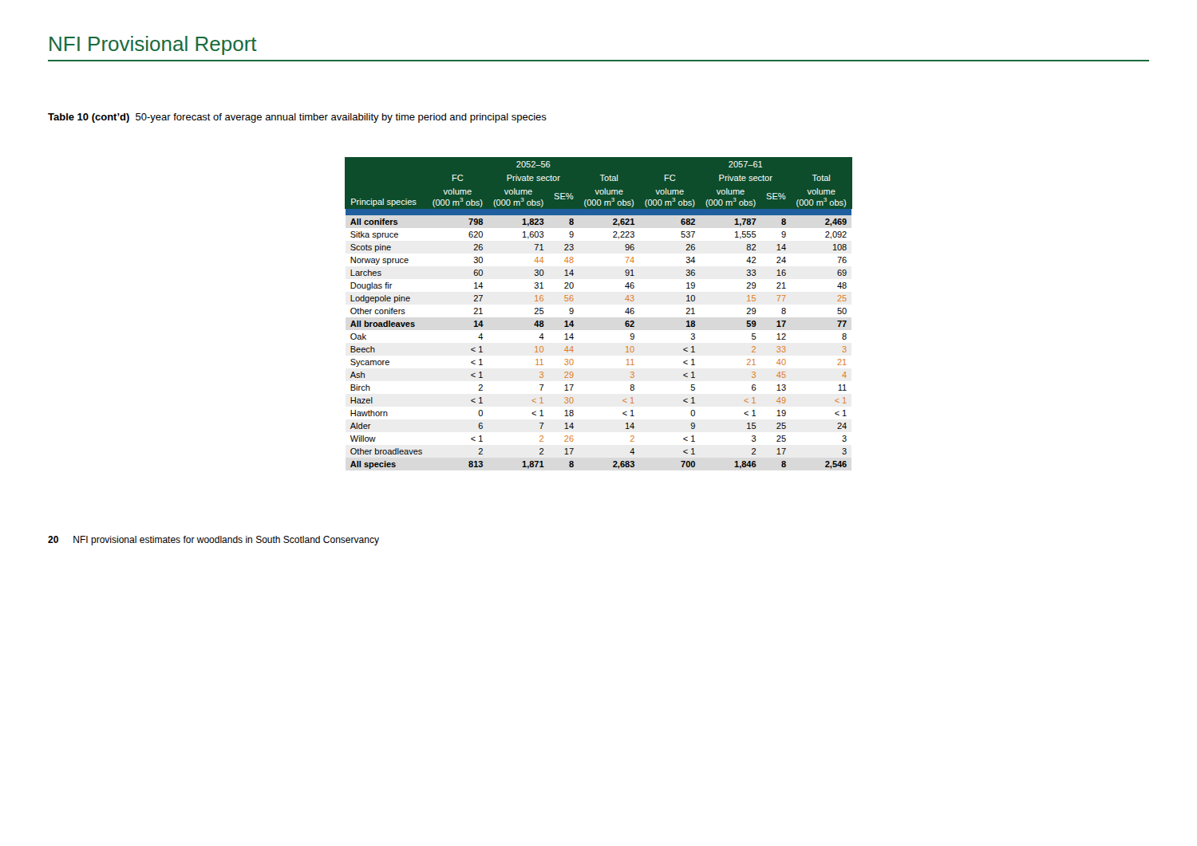NFI Provisional Report
Table 10 (cont’d) 50-year forecast of average annual timber availability by time period and principal species
| Principal species | 2052–56 | 2057–61 |
| --- | --- | --- |
| FC | Private sector | Total | FC | Private sector | Total |
| volume (000 m 3 obs) | volume (000 m 3 obs) | SE% | volume (000 m 3 obs) | volume (000 m 3 obs) | volume (000 m 3 obs) | SE% | volume (000 m 3 obs) |
| All conifers | 798 | 1,823 | 8 | 2,621 | 682 | 1,787 | 8 | 2,469 |
| Sitka spruce | 620 | 1,603 | 9 | 2,223 | 537 | 1,555 | 9 | 2,092 |
| Scots pine | 26 | 71 | 23 | 96 | 26 | 82 | 14 | 108 |
| Norway spruce | 30 | 44 | 48 | 74 | 34 | 42 | 24 | 76 |
| Larches | 60 | 30 | 14 | 91 | 36 | 33 | 16 | 69 |
| Douglas fir | 14 | 31 | 20 | 46 | 19 | 29 | 21 | 48 |
| Lodgepole pine | 27 | 16 | 56 | 43 | 10 | 15 | 77 | 25 |
| Other conifers | 21 | 25 | 9 | 46 | 21 | 29 | 8 | 50 |
| All broadleaves | 14 | 48 | 14 | 62 | 18 | 59 | 17 | 77 |
| Oak | 4 | 4 | 14 | 9 | 3 | 5 | 12 | 8 |
| Beech | < 1 | 10 | 44 | 10 | < 1 | 2 | 33 | 3 |
| Sycamore | < 1 | 11 | 30 | 11 | < 1 | 21 | 40 | 21 |
| Ash | < 1 | 3 | 29 | 3 | < 1 | 3 | 45 | 4 |
| Birch | 2 | 7 | 17 | 8 | 5 | 6 | 13 | 11 |
| Hazel | < 1 | < 1 | 30 | < 1 | < 1 | < 1 | 49 | < 1 |
| Hawthorn | 0 | < 1 | 18 | < 1 | 0 | < 1 | 19 | < 1 |
| Alder | 6 | 7 | 14 | 14 | 9 | 15 | 25 | 24 |
| Willow | < 1 | 2 | 26 | 2 | < 1 | 3 | 25 | 3 |
| Other broadleaves | 2 | 2 | 17 | 4 | < 1 | 2 | 17 | 3 |
| All species | 813 | 1,871 | 8 | 2,683 | 700 | 1,846 | 8 | 2,546 |
20 NFI provisional estimates for woodlands in South Scotland Conservancy